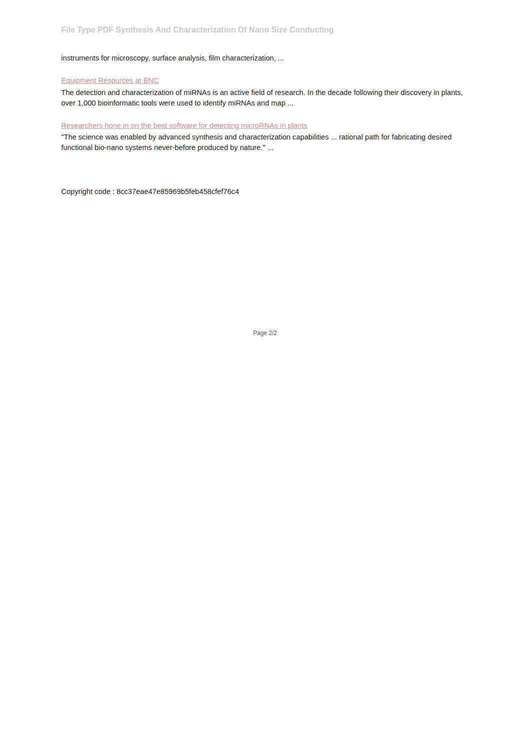File Type PDF Synthesis And Characterization Of Nano Size Conducting
instruments for microscopy, surface analysis, film characterization, ...
Equipment Resources at BNC
The detection and characterization of miRNAs is an active field of research. In the decade following their discovery in plants, over 1,000 bioinformatic tools were used to identify miRNAs and map ...
Researchers hone in on the best software for detecting microRNAs in plants
"The science was enabled by advanced synthesis and characterization capabilities ... rational path for fabricating desired functional bio-nano systems never-before produced by nature." ...
Copyright code : 8cc37eae47e85969b5feb458cfef76c4
Page 2/2